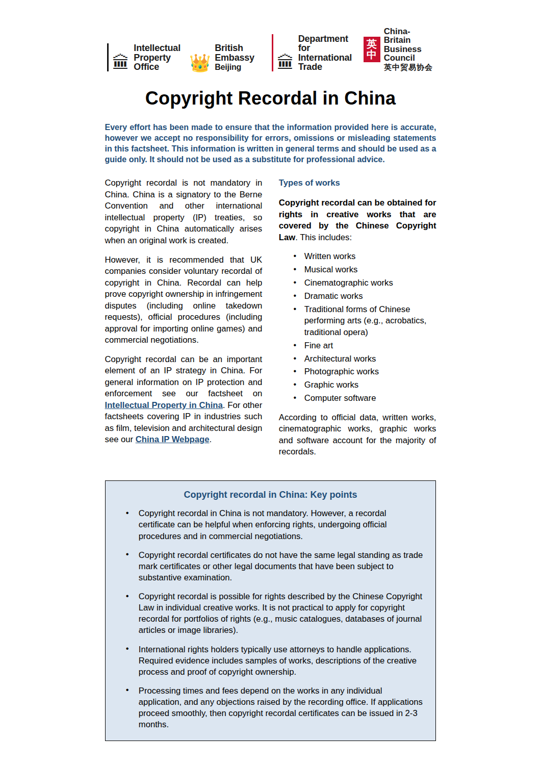🏛 Intellectual
Property
Office
👑 British Embassy
Beijing
🏛 Department for
International Trade
英
中 China-Britain
Business Council
英中贸易协会
Copyright Recordal in China
Every effort has been made to ensure that the information provided here is accurate, however we accept no responsibility for errors, omissions or misleading statements in this factsheet. This information is written in general terms and should be used as a guide only. It should not be used as a substitute for professional advice.
Copyright recordal is not mandatory in China. China is a signatory to the Berne Convention and other international intellectual property (IP) treaties, so copyright in China automatically arises when an original work is created.
However, it is recommended that UK companies consider voluntary recordal of copyright in China. Recordal can help prove copyright ownership in infringement disputes (including online takedown requests), official procedures (including approval for importing online games) and commercial negotiations.
Copyright recordal can be an important element of an IP strategy in China. For general information on IP protection and enforcement see our factsheet on Intellectual Property in China. For other factsheets covering IP in industries such as film, television and architectural design see our China IP Webpage.
Types of works
Copyright recordal can be obtained for rights in creative works that are covered by the Chinese Copyright Law. This includes:
Written works
Musical works
Cinematographic works
Dramatic works
Traditional forms of Chinese performing arts (e.g., acrobatics, traditional opera)
Fine art
Architectural works
Photographic works
Graphic works
Computer software
According to official data, written works, cinematographic works, graphic works and software account for the majority of recordals.
Copyright recordal in China: Key points
Copyright recordal in China is not mandatory. However, a recordal certificate can be helpful when enforcing rights, undergoing official procedures and in commercial negotiations.
Copyright recordal certificates do not have the same legal standing as trade mark certificates or other legal documents that have been subject to substantive examination.
Copyright recordal is possible for rights described by the Chinese Copyright Law in individual creative works. It is not practical to apply for copyright recordal for portfolios of rights (e.g., music catalogues, databases of journal articles or image libraries).
International rights holders typically use attorneys to handle applications. Required evidence includes samples of works, descriptions of the creative process and proof of copyright ownership.
Processing times and fees depend on the works in any individual application, and any objections raised by the recording office. If applications proceed smoothly, then copyright recordal certificates can be issued in 2-3 months.